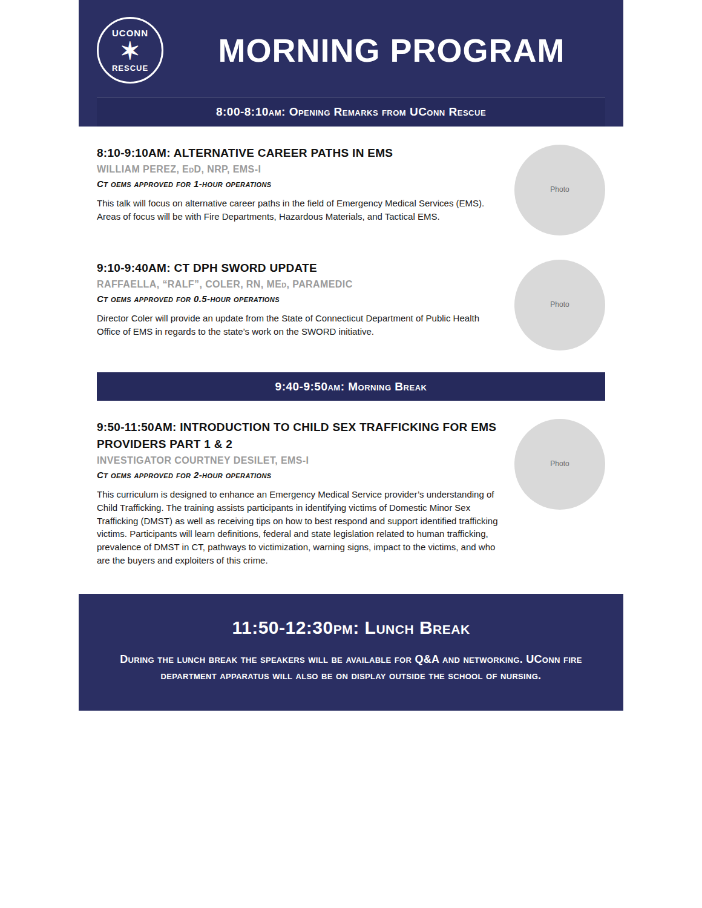UCONN ✶ RESCUE
Morning program
8:00-8:10am: Opening Remarks from UConn Rescue
8:10-9:10am: ALTERNATIVE CAREER PATHS IN EMS
WILLIAM PEREZ, EdD, NRP, EMS-I
Ct oems approved for 1-hour operations
This talk will focus on alternative career paths in the field of Emergency Medical Services (EMS). Areas of focus will be with Fire Departments, Hazardous Materials, and Tactical EMS.
Photo
9:10-9:40am: CT DPH SWORD UPDATE
RAFFAELLA, “RALF”, COLER, RN, MEd, PARAMEDIC
Ct oems approved for 0.5-hour operations
Director Coler will provide an update from the State of Connecticut Department of Public Health Office of EMS in regards to the state’s work on the SWORD initiative.
Photo
9:40-9:50am: Morning Break
9:50-11:50am: INTRODUCTION TO CHILD SEX TRAFFICKING FOR EMS PROVIDERS PART 1 & 2
INVESTIGATOR COURTNEY DESILET, EMS-I
Ct oems approved for 2-hour operations
This curriculum is designed to enhance an Emergency Medical Service provider’s understanding of Child Trafficking. The training assists participants in identifying victims of Domestic Minor Sex Trafficking (DMST) as well as receiving tips on how to best respond and support identified trafficking victims. Participants will learn definitions, federal and state legislation related to human trafficking, prevalence of DMST in CT, pathways to victimization, warning signs, impact to the victims, and who are the buyers and exploiters of this crime.
Photo
11:50-12:30pm: Lunch Break
During the lunch break the speakers will be available for Q&A and networking. UConn fire department apparatus will also be on display outside the school of nursing.